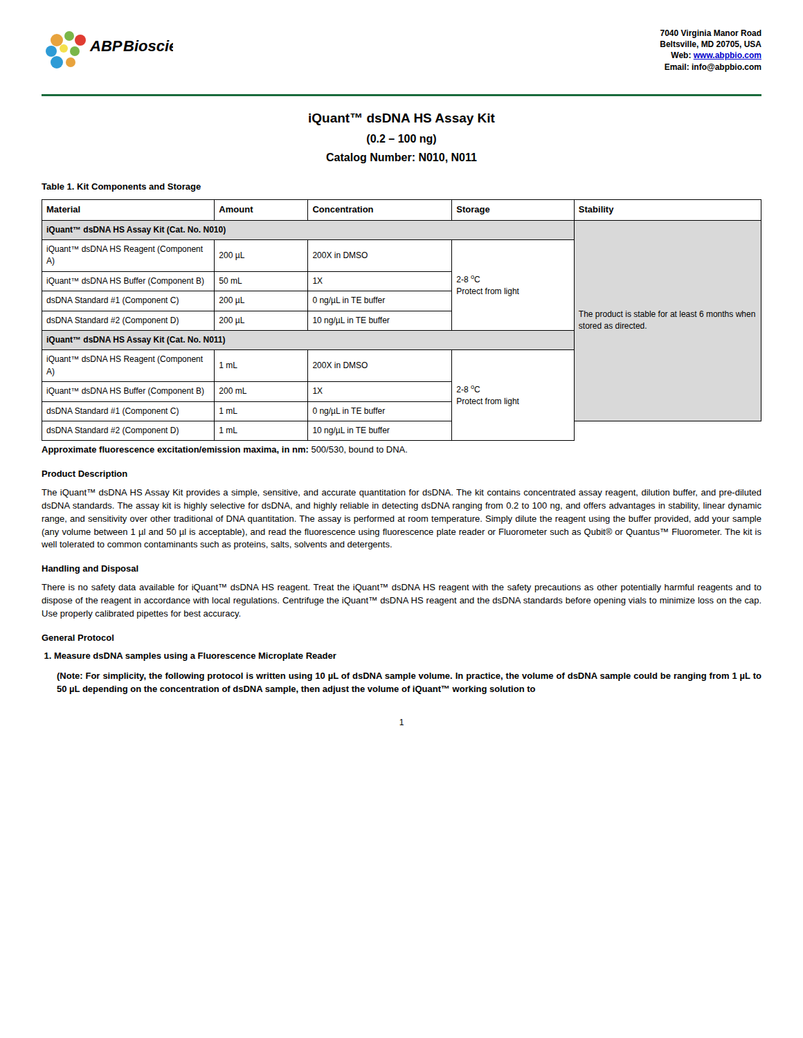ABP Biosciences
7040 Virginia Manor Road
Beltsville, MD 20705, USA
Web: www.abpbio.com
Email: info@abpbio.com
iQuant™ dsDNA HS Assay Kit
(0.2 – 100 ng)
Catalog Number: N010, N011
Table 1. Kit Components and Storage
| Material | Amount | Concentration | Storage | Stability |
| --- | --- | --- | --- | --- |
| iQuant™ dsDNA HS Assay Kit (Cat. No. N010) | The product is stable for at least 6 months when stored as directed. |
| iQuant™ dsDNA HS Reagent (Component A) | 200 µL | 200X in DMSO | 2-8 o C Protect from light |
| iQuant™ dsDNA HS Buffer (Component B) | 50 mL | 1X |
| dsDNA Standard #1 (Component C) | 200 µL | 0 ng/µL in TE buffer |
| dsDNA Standard #2 (Component D) | 200 µL | 10 ng/µL in TE buffer |
| iQuant™ dsDNA HS Assay Kit (Cat. No. N011) |
| iQuant™ dsDNA HS Reagent (Component A) | 1 mL | 200X in DMSO | 2-8 o C Protect from light |
| iQuant™ dsDNA HS Buffer (Component B) | 200 mL | 1X |
| dsDNA Standard #1 (Component C) | 1 mL | 0 ng/µL in TE buffer |
| dsDNA Standard #2 (Component D) | 1 mL | 10 ng/µL in TE buffer |
Approximate fluorescence excitation/emission maxima, in nm: 500/530, bound to DNA.
Product Description
The iQuant™ dsDNA HS Assay Kit provides a simple, sensitive, and accurate quantitation for dsDNA. The kit contains concentrated assay reagent, dilution buffer, and pre-diluted dsDNA standards. The assay kit is highly selective for dsDNA, and highly reliable in detecting dsDNA ranging from 0.2 to 100 ng, and offers advantages in stability, linear dynamic range, and sensitivity over other traditional of DNA quantitation. The assay is performed at room temperature. Simply dilute the reagent using the buffer provided, add your sample (any volume between 1 µl and 50 µl is acceptable), and read the fluorescence using fluorescence plate reader or Fluorometer such as Qubit® or Quantus™ Fluorometer. The kit is well tolerated to common contaminants such as proteins, salts, solvents and detergents.
Handling and Disposal
There is no safety data available for iQuant™ dsDNA HS reagent. Treat the iQuant™ dsDNA HS reagent with the safety precautions as other potentially harmful reagents and to dispose of the reagent in accordance with local regulations. Centrifuge the iQuant™ dsDNA HS reagent and the dsDNA standards before opening vials to minimize loss on the cap. Use properly calibrated pipettes for best accuracy.
General Protocol
Measure dsDNA samples using a Fluorescence Microplate Reader
(Note: For simplicity, the following protocol is written using 10 µL of dsDNA sample volume. In practice, the volume of dsDNA sample could be ranging from 1 µL to 50 µL depending on the concentration of dsDNA sample, then adjust the volume of iQuant™ working solution to
1